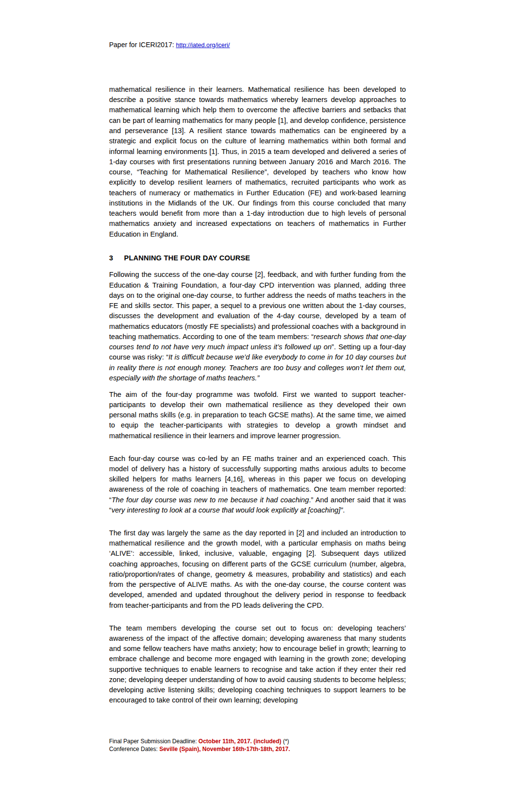Paper for ICERI2017: http://iated.org/iceri/
mathematical resilience in their learners. Mathematical resilience has been developed to describe a positive stance towards mathematics whereby learners develop approaches to mathematical learning which help them to overcome the affective barriers and setbacks that can be part of learning mathematics for many people [1], and develop confidence, persistence and perseverance [13]. A resilient stance towards mathematics can be engineered by a strategic and explicit focus on the culture of learning mathematics within both formal and informal learning environments [1]. Thus, in 2015 a team developed and delivered a series of 1-day courses with first presentations running between January 2016 and March 2016. The course, “Teaching for Mathematical Resilience”, developed by teachers who know how explicitly to develop resilient learners of mathematics, recruited participants who work as teachers of numeracy or mathematics in Further Education (FE) and work-based learning institutions in the Midlands of the UK. Our findings from this course concluded that many teachers would benefit from more than a 1-day introduction due to high levels of personal mathematics anxiety and increased expectations on teachers of mathematics in Further Education in England.
3 PLANNING THE FOUR DAY COURSE
Following the success of the one-day course [2], feedback, and with further funding from the Education & Training Foundation, a four-day CPD intervention was planned, adding three days on to the original one-day course, to further address the needs of maths teachers in the FE and skills sector. This paper, a sequel to a previous one written about the 1-day courses, discusses the development and evaluation of the 4-day course, developed by a team of mathematics educators (mostly FE specialists) and professional coaches with a background in teaching mathematics. According to one of the team members: “research shows that one-day courses tend to not have very much impact unless it’s followed up on”. Setting up a four-day course was risky: “It is difficult because we’d like everybody to come in for 10 day courses but in reality there is not enough money. Teachers are too busy and colleges won’t let them out, especially with the shortage of maths teachers.”
The aim of the four-day programme was twofold. First we wanted to support teacher-participants to develop their own mathematical resilience as they developed their own personal maths skills (e.g. in preparation to teach GCSE maths). At the same time, we aimed to equip the teacher-participants with strategies to develop a growth mindset and mathematical resilience in their learners and improve learner progression.
Each four-day course was co-led by an FE maths trainer and an experienced coach. This model of delivery has a history of successfully supporting maths anxious adults to become skilled helpers for maths learners [4,16], whereas in this paper we focus on developing awareness of the role of coaching in teachers of mathematics. One team member reported: “The four day course was new to me because it had coaching.” And another said that it was “very interesting to look at a course that would look explicitly at [coaching]”.
The first day was largely the same as the day reported in [2] and included an introduction to mathematical resilience and the growth model, with a particular emphasis on maths being ‘ALIVE’: accessible, linked, inclusive, valuable, engaging [2]. Subsequent days utilized coaching approaches, focusing on different parts of the GCSE curriculum (number, algebra, ratio/proportion/rates of change, geometry & measures, probability and statistics) and each from the perspective of ALIVE maths. As with the one-day course, the course content was developed, amended and updated throughout the delivery period in response to feedback from teacher-participants and from the PD leads delivering the CPD.
The team members developing the course set out to focus on: developing teachers’ awareness of the impact of the affective domain; developing awareness that many students and some fellow teachers have maths anxiety; how to encourage belief in growth; learning to embrace challenge and become more engaged with learning in the growth zone; developing supportive techniques to enable learners to recognise and take action if they enter their red zone; developing deeper understanding of how to avoid causing students to become helpless; developing active listening skills; developing coaching techniques to support learners to be encouraged to take control of their own learning; developing
Final Paper Submission Deadline: October 11th, 2017. (included) (*)
Conference Dates: Seville (Spain), November 16th-17th-18th, 2017.